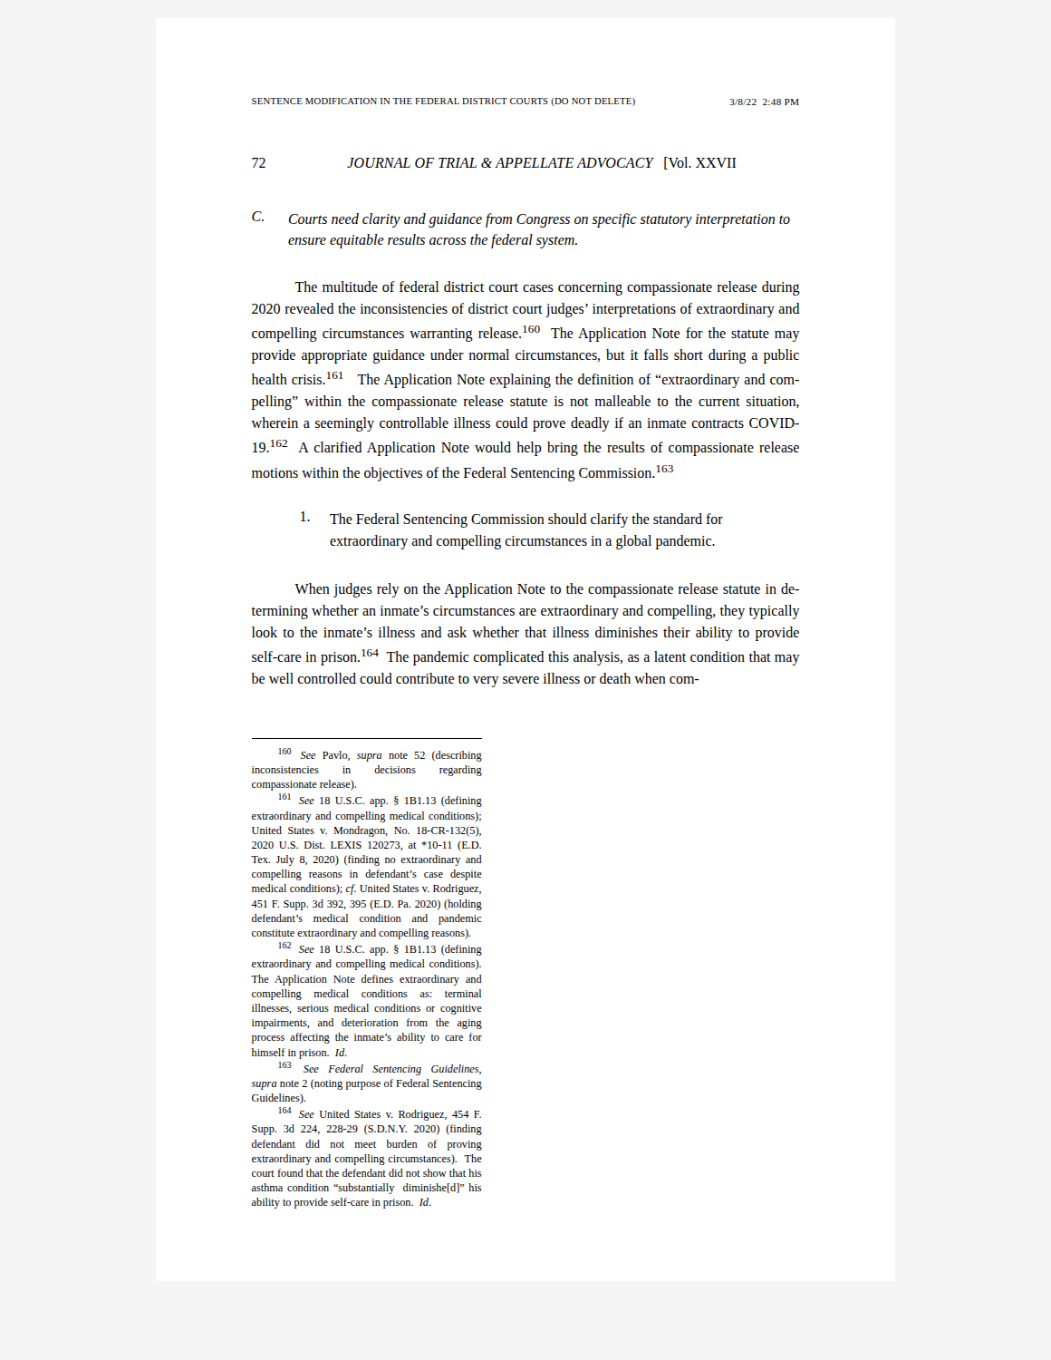Sentence Modification in the Federal District Courts (Do Not Delete) 3/8/22 2:48 PM
72 JOURNAL OF TRIAL & APPELLATE ADVOCACY [Vol. XXVII
C. Courts need clarity and guidance from Congress on specific statutory interpretation to ensure equitable results across the federal system.
The multitude of federal district court cases concerning compassionate release during 2020 revealed the inconsistencies of district court judges’ interpretations of extraordinary and compelling circumstances warranting release.160 The Application Note for the statute may provide appropriate guidance under normal circumstances, but it falls short during a public health crisis.161 The Application Note explaining the definition of “extraordinary and compelling” within the compassionate release statute is not malleable to the current situation, wherein a seemingly controllable illness could prove deadly if an inmate contracts COVID-19.162 A clarified Application Note would help bring the results of compassionate release motions within the objectives of the Federal Sentencing Commission.163
1. The Federal Sentencing Commission should clarify the standard for extraordinary and compelling circumstances in a global pandemic.
When judges rely on the Application Note to the compassionate release statute in determining whether an inmate’s circumstances are extraordinary and compelling, they typically look to the inmate’s illness and ask whether that illness diminishes their ability to provide self-care in prison.164 The pandemic complicated this analysis, as a latent condition that may be well controlled could contribute to very severe illness or death when com-
160 See Pavlo, supra note 52 (describing inconsistencies in decisions regarding compassionate release).
161 See 18 U.S.C. app. § 1B1.13 (defining extraordinary and compelling medical conditions); United States v. Mondragon, No. 18-CR-132(5), 2020 U.S. Dist. LEXIS 120273, at *10-11 (E.D. Tex. July 8, 2020) (finding no extraordinary and compelling reasons in defendant’s case despite medical conditions); cf. United States v. Rodriguez, 451 F. Supp. 3d 392, 395 (E.D. Pa. 2020) (holding defendant’s medical condition and pandemic constitute extraordinary and compelling reasons).
162 See 18 U.S.C. app. § 1B1.13 (defining extraordinary and compelling medical conditions). The Application Note defines extraordinary and compelling medical conditions as: terminal illnesses, serious medical conditions or cognitive impairments, and deterioration from the aging process affecting the inmate’s ability to care for himself in prison. Id.
163 See Federal Sentencing Guidelines, supra note 2 (noting purpose of Federal Sentencing Guidelines).
164 See United States v. Rodriguez, 454 F. Supp. 3d 224, 228-29 (S.D.N.Y. 2020) (finding defendant did not meet burden of proving extraordinary and compelling circumstances). The court found that the defendant did not show that his asthma condition “substantially diminishe[d]” his ability to provide self-care in prison. Id.